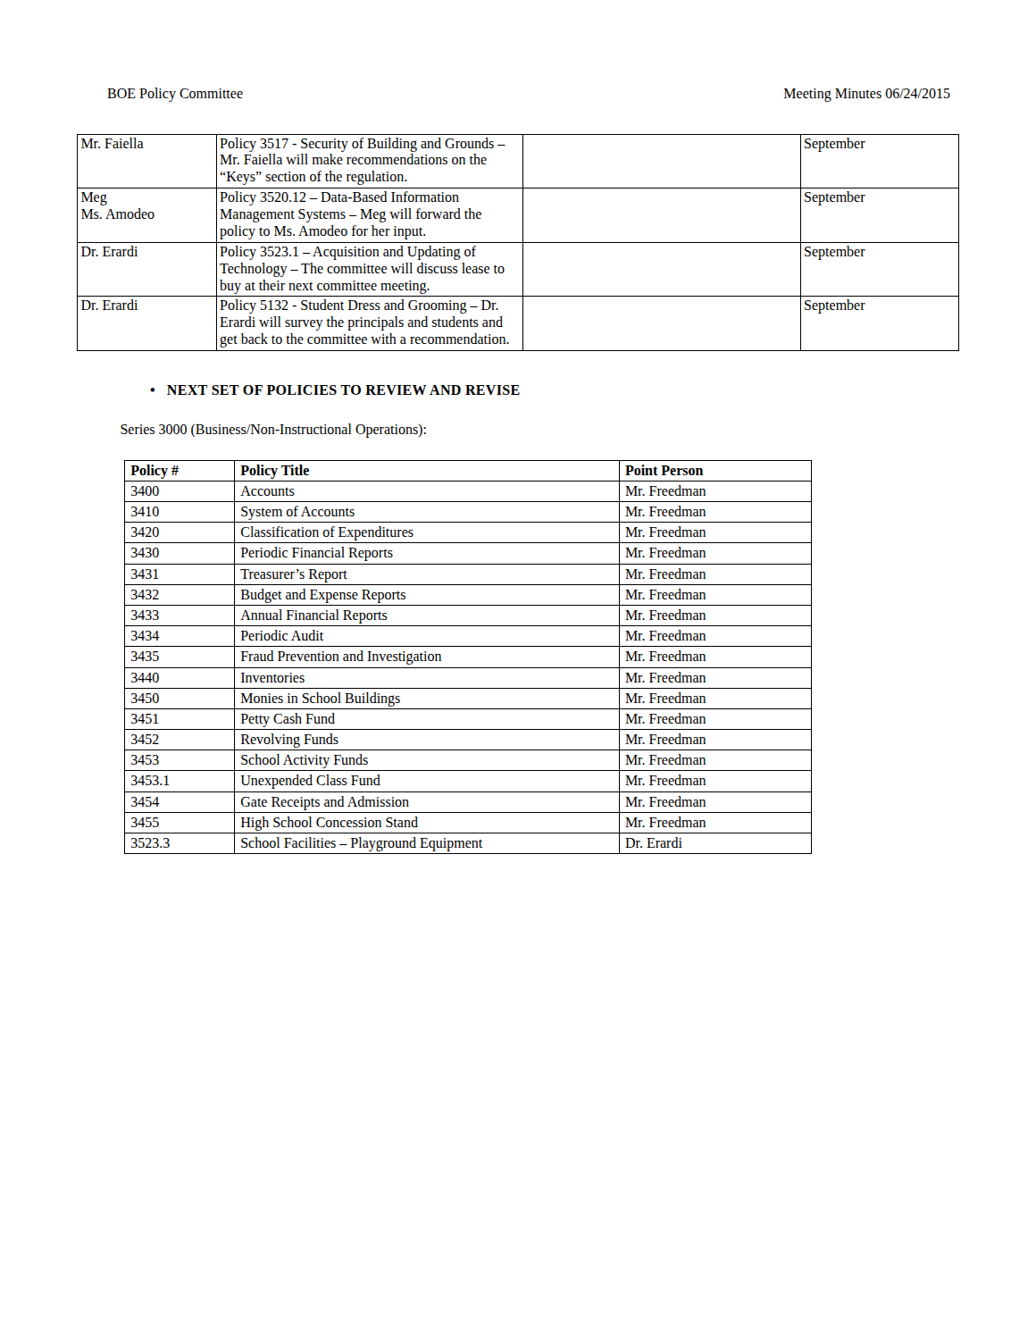BOE Policy Committee Meeting Minutes 06/24/2015
| Mr. Faiella | Policy 3517 - Security of Building and Grounds – Mr. Faiella will make recommendations on the “Keys” section of the regulation. | | September |
| Meg Ms. Amodeo | Policy 3520.12 – Data-Based Information Management Systems – Meg will forward the policy to Ms. Amodeo for her input. | | September |
| Dr. Erardi | Policy 3523.1 – Acquisition and Updating of Technology – The committee will discuss lease to buy at their next committee meeting. | | September |
| Dr. Erardi | Policy 5132 - Student Dress and Grooming – Dr. Erardi will survey the principals and students and get back to the committee with a recommendation. | | September |
• NEXT SET OF POLICIES TO REVIEW AND REVISE
Series 3000 (Business/Non-Instructional Operations):
| Policy # | Policy Title | Point Person |
| --- | --- | --- |
| 3400 | Accounts | Mr. Freedman |
| 3410 | System of Accounts | Mr. Freedman |
| 3420 | Classification of Expenditures | Mr. Freedman |
| 3430 | Periodic Financial Reports | Mr. Freedman |
| 3431 | Treasurer’s Report | Mr. Freedman |
| 3432 | Budget and Expense Reports | Mr. Freedman |
| 3433 | Annual Financial Reports | Mr. Freedman |
| 3434 | Periodic Audit | Mr. Freedman |
| 3435 | Fraud Prevention and Investigation | Mr. Freedman |
| 3440 | Inventories | Mr. Freedman |
| 3450 | Monies in School Buildings | Mr. Freedman |
| 3451 | Petty Cash Fund | Mr. Freedman |
| 3452 | Revolving Funds | Mr. Freedman |
| 3453 | School Activity Funds | Mr. Freedman |
| 3453.1 | Unexpended Class Fund | Mr. Freedman |
| 3454 | Gate Receipts and Admission | Mr. Freedman |
| 3455 | High School Concession Stand | Mr. Freedman |
| 3523.3 | School Facilities – Playground Equipment | Dr. Erardi |